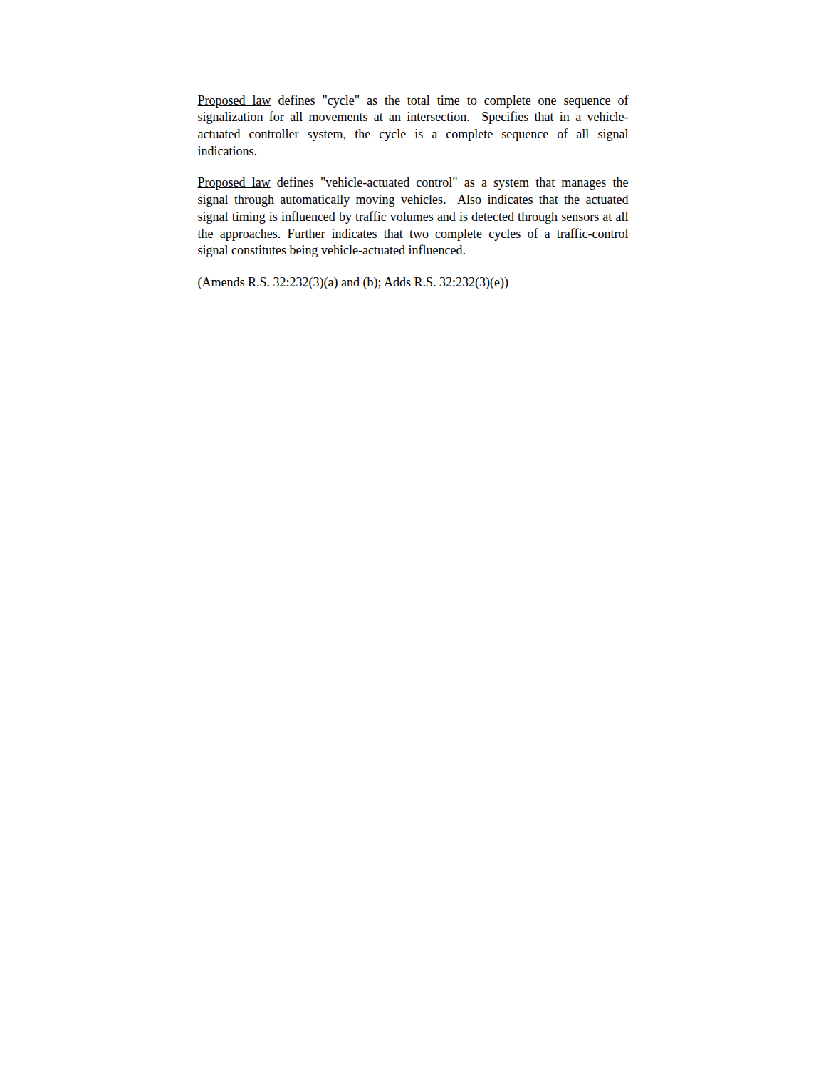Proposed law defines "cycle" as the total time to complete one sequence of signalization for all movements at an intersection. Specifies that in a vehicle-actuated controller system, the cycle is a complete sequence of all signal indications.
Proposed law defines "vehicle-actuated control" as a system that manages the signal through automatically moving vehicles. Also indicates that the actuated signal timing is influenced by traffic volumes and is detected through sensors at all the approaches. Further indicates that two complete cycles of a traffic-control signal constitutes being vehicle-actuated influenced.
(Amends R.S. 32:232(3)(a) and (b); Adds R.S. 32:232(3)(e))